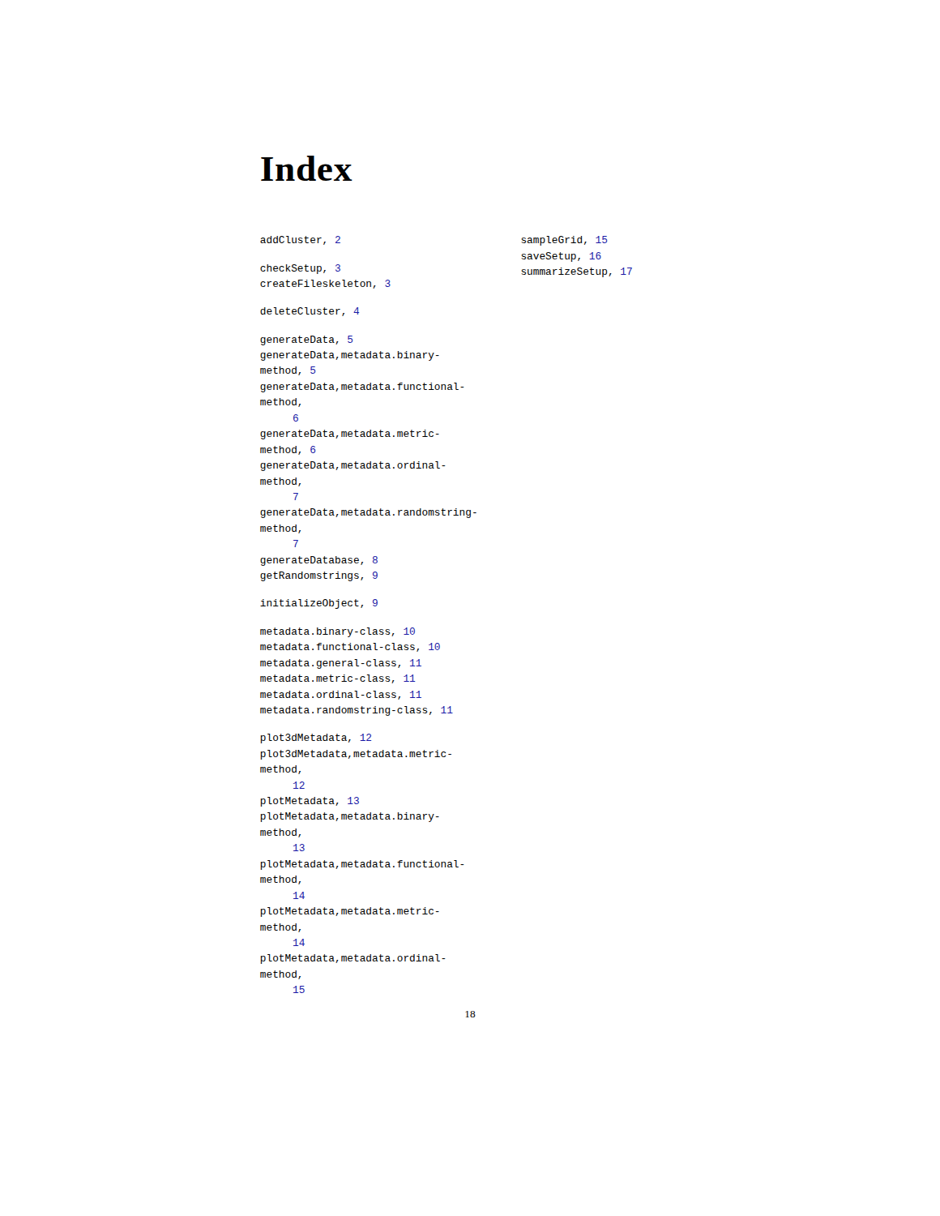Index
addCluster, 2
checkSetup, 3
createFileskeleton, 3
deleteCluster, 4
generateData, 5
generateData,metadata.binary-method, 5
generateData,metadata.functional-method,
6
generateData,metadata.metric-method, 6
generateData,metadata.ordinal-method,
7
generateData,metadata.randomstring-method,
7
generateDatabase, 8
getRandomstrings, 9
initializeObject, 9
metadata.binary-class, 10
metadata.functional-class, 10
metadata.general-class, 11
metadata.metric-class, 11
metadata.ordinal-class, 11
metadata.randomstring-class, 11
plot3dMetadata, 12
plot3dMetadata,metadata.metric-method,
12
plotMetadata, 13
plotMetadata,metadata.binary-method,
13
plotMetadata,metadata.functional-method,
14
plotMetadata,metadata.metric-method,
14
plotMetadata,metadata.ordinal-method,
15
sampleGrid, 15
saveSetup, 16
summarizeSetup, 17
18